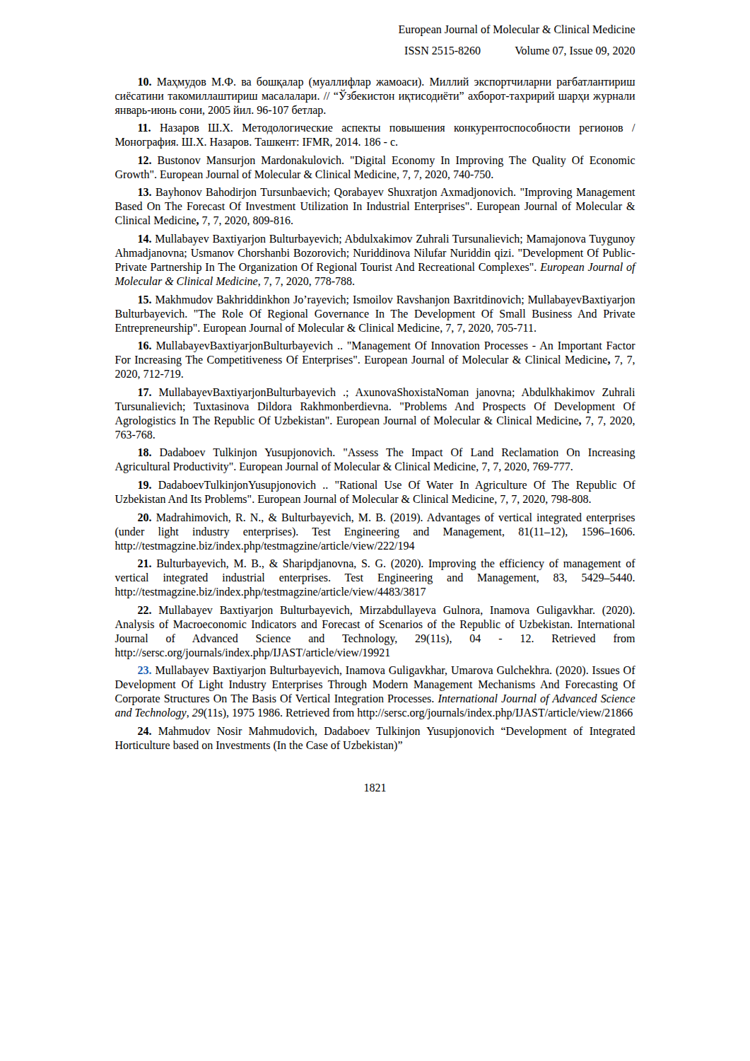European Journal of Molecular & Clinical Medicine ISSN 2515-8260 Volume 07, Issue 09, 2020
10. Маҳмудов М.Ф. ва бошқалар (муаллифлар жамоаси). Миллий экспортчиларни рағбатлантириш сиёсатини такомиллаштириш масалалари. // “Ўзбекистон иқтисодиёти” ахборот-тахририй шарҳи журнали январь-июнь сони, 2005 йил. 96-107 бетлар.
11. Назаров Ш.Х. Методологические аспекты повышения конкурентоспособности регионов / Монография. Ш.Х. Назаров. Ташкент: IFMR, 2014. 186 - с.
12. Bustonov Mansurjon Mardonakulovich. "Digital Economy In Improving The Quality Of Economic Growth". European Journal of Molecular & Clinical Medicine, 7, 7, 2020, 740-750.
13. Bayhonov Bahodirjon Tursunbaevich; Qorabayev Shuxratjon Axmadjonovich. "Improving Management Based On The Forecast Of Investment Utilization In Industrial Enterprises". European Journal of Molecular & Clinical Medicine, 7, 7, 2020, 809-816.
14. Mullabayev Baxtiyarjon Bulturbayevich; Abdulxakimov Zuhrali Tursunalievich; Mamajonova Tuygunoy Ahmadjanovna; Usmanov Chorshanbi Bozorovich; Nuriddinova Nilufar Nuriddin qizi. "Development Of Public-Private Partnership In The Organization Of Regional Tourist And Recreational Complexes". European Journal of Molecular & Clinical Medicine, 7, 7, 2020, 778-788.
15. Makhmudov Bakhriddinkhon Jo’rayevich; Ismoilov Ravshanjon Baxritdinovich; MullabayevBaxtiyarjon Bulturbayevich. "The Role Of Regional Governance In The Development Of Small Business And Private Entrepreneurship". European Journal of Molecular & Clinical Medicine, 7, 7, 2020, 705-711.
16. MullabayevBaxtiyarjonBulturbayevich .. "Management Of Innovation Processes - An Important Factor For Increasing The Competitiveness Of Enterprises". European Journal of Molecular & Clinical Medicine, 7, 7, 2020, 712-719.
17. MullabayevBaxtiyarjonBulturbayevich .; AxunovaShoxistaNoman janovna; Abdulkhakimov Zuhrali Tursunalievich; Tuxtasinova Dildora Rakhmonberdievna. "Problems And Prospects Of Development Of Agrologistics In The Republic Of Uzbekistan". European Journal of Molecular & Clinical Medicine, 7, 7, 2020, 763-768.
18. Dadaboev Tulkinjon Yusupjonovich. "Assess The Impact Of Land Reclamation On Increasing Agricultural Productivity". European Journal of Molecular & Clinical Medicine, 7, 7, 2020, 769-777.
19. DadaboevTulkinjonYusupjonovich .. "Rational Use Of Water In Agriculture Of The Republic Of Uzbekistan And Its Problems". European Journal of Molecular & Clinical Medicine, 7, 7, 2020, 798-808.
20. Madrahimovich, R. N., & Bulturbayevich, M. B. (2019). Advantages of vertical integrated enterprises (under light industry enterprises). Test Engineering and Management, 81(11–12), 1596–1606. http://testmagzine.biz/index.php/testmagzine/article/view/222/194
21. Bulturbayevich, M. B., & Sharipdjanovna, S. G. (2020). Improving the efficiency of management of vertical integrated industrial enterprises. Test Engineering and Management, 83, 5429–5440. http://testmagzine.biz/index.php/testmagzine/article/view/4483/3817
22. Mullabayev Baxtiyarjon Bulturbayevich, Mirzabdullayeva Gulnora, Inamova Guligavkhar. (2020). Analysis of Macroeconomic Indicators and Forecast of Scenarios of the Republic of Uzbekistan. International Journal of Advanced Science and Technology, 29(11s), 04 - 12. Retrieved from http://sersc.org/journals/index.php/IJAST/article/view/19921
23. Mullabayev Baxtiyarjon Bulturbayevich, Inamova Guligavkhar, Umarova Gulchekhra. (2020). Issues Of Development Of Light Industry Enterprises Through Modern Management Mechanisms And Forecasting Of Corporate Structures On The Basis Of Vertical Integration Processes. International Journal of Advanced Science and Technology, 29(11s), 1975 1986. Retrieved from http://sersc.org/journals/index.php/IJAST/article/view/21866
24. Mahmudov Nosir Mahmudovich, Dadaboev Tulkinjon Yusupjonovich “Development of Integrated Horticulture based on Investments (In the Case of Uzbekistan)”
1821